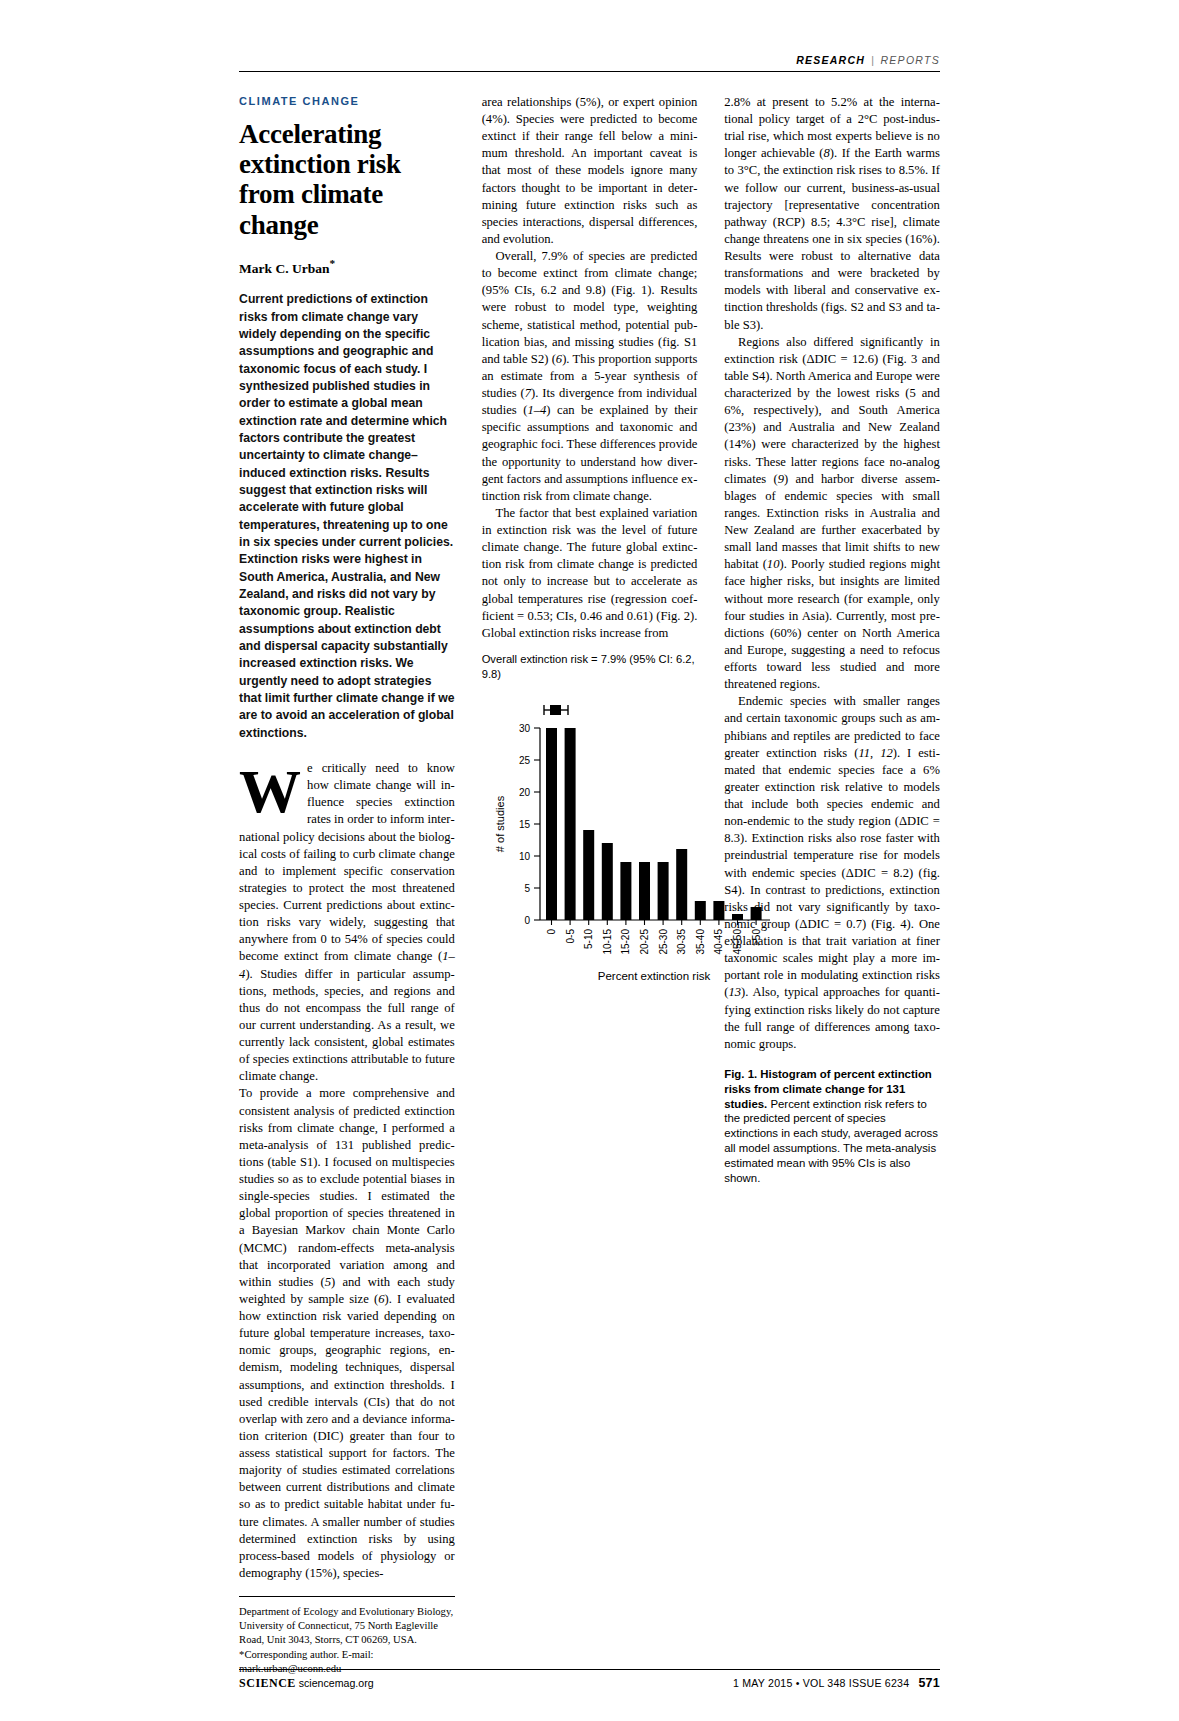RESEARCH|REPORTS
CLIMATE CHANGE
Accelerating extinction risk from climate change
Mark C. Urban*
Current predictions of extinction risks from climate change vary widely depending on the specific assumptions and geographic and taxonomic focus of each study. I synthesized published studies in order to estimate a global mean extinction rate and determine which factors contribute the greatest uncertainty to climate change–induced extinction risks. Results suggest that extinction risks will accelerate with future global temperatures, threatening up to one in six species under current policies. Extinction risks were highest in South America, Australia, and New Zealand, and risks did not vary by taxonomic group. Realistic assumptions about extinction debt and dispersal capacity substantially increased extinction risks. We urgently need to adopt strategies that limit further climate change if we are to avoid an acceleration of global extinctions.
We critically need to know how climate change will influence species extinction rates in order to inform international policy decisions about the biological costs of failing to curb climate change and to implement specific conservation strategies to protect the most threatened species. Current predictions about extinction risks vary widely, suggesting that anywhere from 0 to 54% of species could become extinct from climate change (1–4). Studies differ in particular assumptions, methods, species, and regions and thus do not encompass the full range of our current understanding. As a result, we currently lack consistent, global estimates of species extinctions attributable to future climate change.
To provide a more comprehensive and consistent analysis of predicted extinction risks from climate change, I performed a meta-analysis of 131 published predictions (table S1). I focused on multispecies studies so as to exclude potential biases in single-species studies. I estimated the global proportion of species threatened in a Bayesian Markov chain Monte Carlo (MCMC) random-effects meta-analysis that incorporated variation among and within studies (5) and with each study weighted by sample size (6). I evaluated how extinction risk varied depending on future global temperature increases, taxonomic groups, geographic regions, endemism, modeling techniques, dispersal assumptions, and extinction thresholds. I used credible intervals (CIs) that do not overlap with zero and a deviance information criterion (DIC) greater than four to assess statistical support for factors. The majority of studies estimated correlations between current distributions and climate so as to predict suitable habitat under future climates. A smaller number of studies determined extinction risks by using process-based models of physiology or demography (15%), species-
Department of Ecology and Evolutionary Biology, University of Connecticut, 75 North Eagleville Road, Unit 3043, Storrs, CT 06269, USA.
*Corresponding author. E-mail: mark.urban@uconn.edu
area relationships (5%), or expert opinion (4%). Species were predicted to become extinct if their range fell below a minimum threshold. An important caveat is that most of these models ignore many factors thought to be important in determining future extinction risks such as species interactions, dispersal differences, and evolution.
Overall, 7.9% of species are predicted to become extinct from climate change; (95% CIs, 6.2 and 9.8) (Fig. 1). Results were robust to model type, weighting scheme, statistical method, potential publication bias, and missing studies (fig. S1 and table S2) (6). This proportion supports an estimate from a 5-year synthesis of studies (7). Its divergence from individual studies (1–4) can be explained by their specific assumptions and taxonomic and geographic foci. These differences provide the opportunity to understand how divergent factors and assumptions influence extinction risk from climate change.
The factor that best explained variation in extinction risk was the level of future climate change. The future global extinction risk from climate change is predicted not only to increase but to accelerate as global temperatures rise (regression coefficient = 0.53; CIs, 0.46 and 0.61) (Fig. 2). Global extinction risks increase from
Overall extinction risk = 7.9% (95% CI: 6.2, 9.8)
0 5 10 15 20 25 30 # of studies 0 0-5 5-10 10-15 15-20 20-25 25-30 30-35 35-40 40-45 45-50 >50 Percent extinction risk
2.8% at present to 5.2% at the international policy target of a 2°C post-industrial rise, which most experts believe is no longer achievable (8). If the Earth warms to 3°C, the extinction risk rises to 8.5%. If we follow our current, business-as-usual trajectory [representative concentration pathway (RCP) 8.5; 4.3°C rise], climate change threatens one in six species (16%). Results were robust to alternative data transformations and were bracketed by models with liberal and conservative extinction thresholds (figs. S2 and S3 and table S3).
Regions also differed significantly in extinction risk (ΔDIC = 12.6) (Fig. 3 and table S4). North America and Europe were characterized by the lowest risks (5 and 6%, respectively), and South America (23%) and Australia and New Zealand (14%) were characterized by the highest risks. These latter regions face no-analog climates (9) and harbor diverse assemblages of endemic species with small ranges. Extinction risks in Australia and New Zealand are further exacerbated by small land masses that limit shifts to new habitat (10). Poorly studied regions might face higher risks, but insights are limited without more research (for example, only four studies in Asia). Currently, most predictions (60%) center on North America and Europe, suggesting a need to refocus efforts toward less studied and more threatened regions.
Endemic species with smaller ranges and certain taxonomic groups such as amphibians and reptiles are predicted to face greater extinction risks (11, 12). I estimated that endemic species face a 6% greater extinction risk relative to models that include both species endemic and non-endemic to the study region (ΔDIC = 8.3). Extinction risks also rose faster with preindustrial temperature rise for models with endemic species (ΔDIC = 8.2) (fig. S4). In contrast to predictions, extinction risks did not vary significantly by taxonomic group (ΔDIC = 0.7) (Fig. 4). One explanation is that trait variation at finer taxonomic scales might play a more important role in modulating extinction risks (13). Also, typical approaches for quantifying extinction risks likely do not capture the full range of differences among taxonomic groups.
Fig. 1. Histogram of percent extinction risks from climate change for 131 studies. Percent extinction risk refers to the predicted percent of species extinctions in each study, averaged across all model assumptions. The meta-analysis estimated mean with 95% CIs is also shown.
SCIENCE sciencemag.org
1 MAY 2015 • VOL 348 ISSUE 6234 571